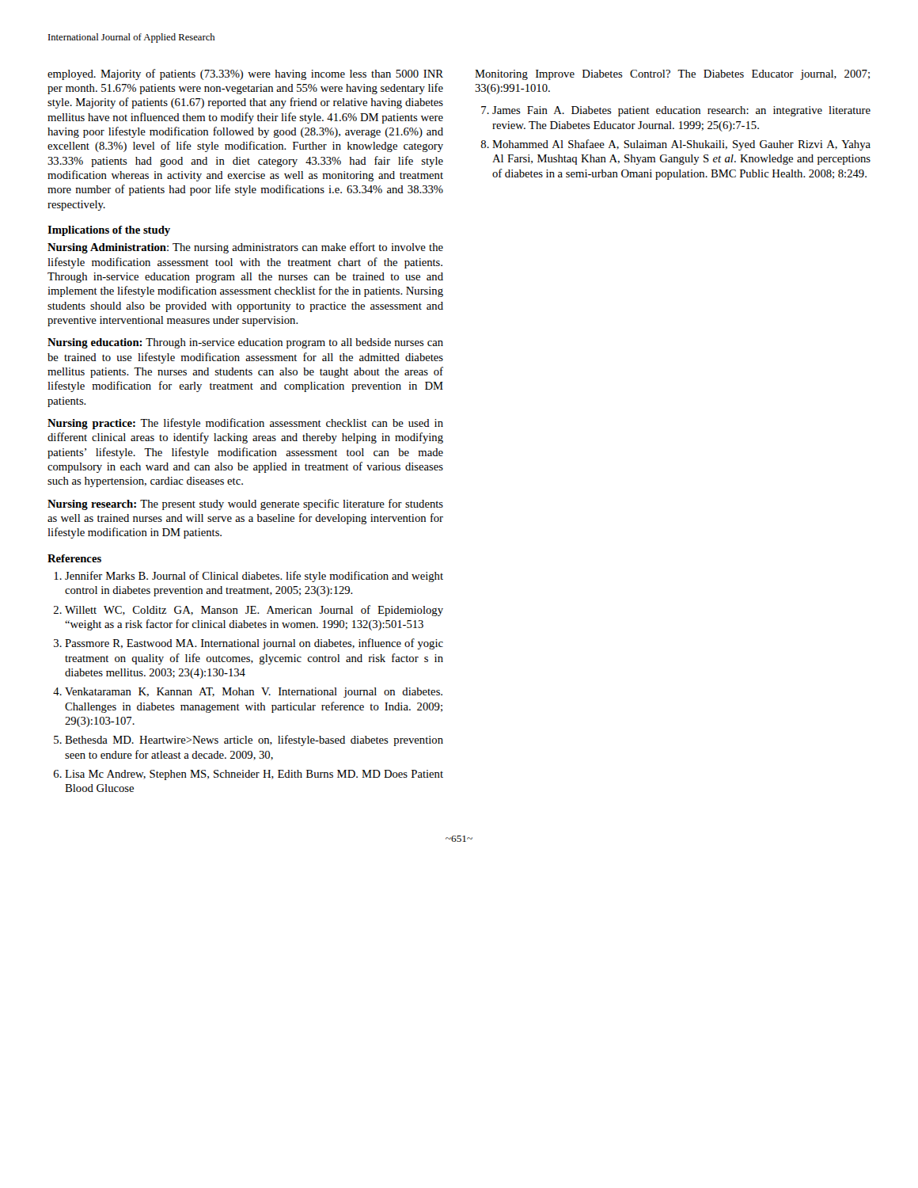International Journal of Applied Research
employed. Majority of patients (73.33%) were having income less than 5000 INR per month. 51.67% patients were non-vegetarian and 55% were having sedentary life style. Majority of patients (61.67) reported that any friend or relative having diabetes mellitus have not influenced them to modify their life style. 41.6% DM patients were having poor lifestyle modification followed by good (28.3%), average (21.6%) and excellent (8.3%) level of life style modification. Further in knowledge category 33.33% patients had good and in diet category 43.33% had fair life style modification whereas in activity and exercise as well as monitoring and treatment more number of patients had poor life style modifications i.e. 63.34% and 38.33% respectively.
Implications of the study
Nursing Administration: The nursing administrators can make effort to involve the lifestyle modification assessment tool with the treatment chart of the patients. Through in-service education program all the nurses can be trained to use and implement the lifestyle modification assessment checklist for the in patients. Nursing students should also be provided with opportunity to practice the assessment and preventive interventional measures under supervision.
Nursing education: Through in-service education program to all bedside nurses can be trained to use lifestyle modification assessment for all the admitted diabetes mellitus patients. The nurses and students can also be taught about the areas of lifestyle modification for early treatment and complication prevention in DM patients.
Nursing practice: The lifestyle modification assessment checklist can be used in different clinical areas to identify lacking areas and thereby helping in modifying patients’ lifestyle. The lifestyle modification assessment tool can be made compulsory in each ward and can also be applied in treatment of various diseases such as hypertension, cardiac diseases etc.
Nursing research: The present study would generate specific literature for students as well as trained nurses and will serve as a baseline for developing intervention for lifestyle modification in DM patients.
References
Jennifer Marks B. Journal of Clinical diabetes. life style modification and weight control in diabetes prevention and treatment, 2005; 23(3):129.
Willett WC, Colditz GA, Manson JE. American Journal of Epidemiology “weight as a risk factor for clinical diabetes in women. 1990; 132(3):501-513
Passmore R, Eastwood MA. International journal on diabetes, influence of yogic treatment on quality of life outcomes, glycemic control and risk factor s in diabetes mellitus. 2003; 23(4):130-134
Venkataraman K, Kannan AT, Mohan V. International journal on diabetes. Challenges in diabetes management with particular reference to India. 2009; 29(3):103-107.
Bethesda MD. Heartwire>News article on, lifestyle-based diabetes prevention seen to endure for atleast a decade. 2009, 30,
Lisa Mc Andrew, Stephen MS, Schneider H, Edith Burns MD. MD Does Patient Blood Glucose
Monitoring Improve Diabetes Control? The Diabetes Educator journal, 2007; 33(6):991-1010.
James Fain A. Diabetes patient education research: an integrative literature review. The Diabetes Educator Journal. 1999; 25(6):7-15.
Mohammed Al Shafaee A, Sulaiman Al-Shukaili, Syed Gauher Rizvi A, Yahya Al Farsi, Mushtaq Khan A, Shyam Ganguly S et al. Knowledge and perceptions of diabetes in a semi-urban Omani population. BMC Public Health. 2008; 8:249.
~651~